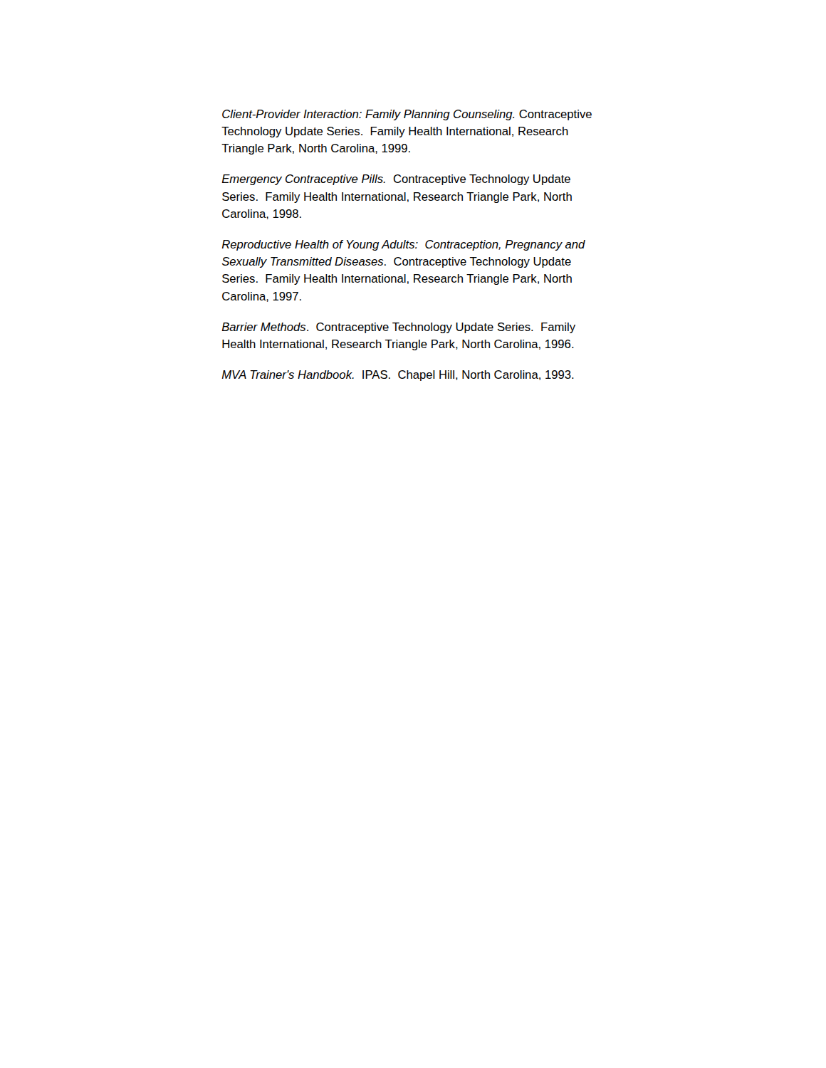Client-Provider Interaction: Family Planning Counseling. Contraceptive Technology Update Series. Family Health International, Research Triangle Park, North Carolina, 1999.
Emergency Contraceptive Pills. Contraceptive Technology Update Series. Family Health International, Research Triangle Park, North Carolina, 1998.
Reproductive Health of Young Adults: Contraception, Pregnancy and Sexually Transmitted Diseases. Contraceptive Technology Update Series. Family Health International, Research Triangle Park, North Carolina, 1997.
Barrier Methods. Contraceptive Technology Update Series. Family Health International, Research Triangle Park, North Carolina, 1996.
MVA Trainer's Handbook. IPAS. Chapel Hill, North Carolina, 1993.